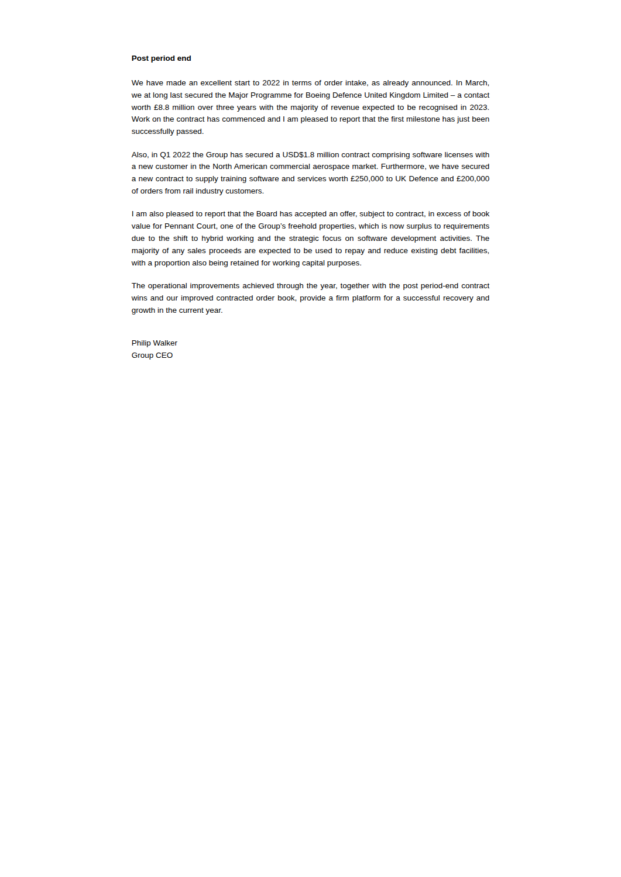Post period end
We have made an excellent start to 2022 in terms of order intake, as already announced. In March, we at long last secured the Major Programme for Boeing Defence United Kingdom Limited – a contact worth £8.8 million over three years with the majority of revenue expected to be recognised in 2023. Work on the contract has commenced and I am pleased to report that the first milestone has just been successfully passed.
Also, in Q1 2022 the Group has secured a USD$1.8 million contract comprising software licenses with a new customer in the North American commercial aerospace market. Furthermore, we have secured a new contract to supply training software and services worth £250,000 to UK Defence and £200,000 of orders from rail industry customers.
I am also pleased to report that the Board has accepted an offer, subject to contract, in excess of book value for Pennant Court, one of the Group’s freehold properties, which is now surplus to requirements due to the shift to hybrid working and the strategic focus on software development activities. The majority of any sales proceeds are expected to be used to repay and reduce existing debt facilities, with a proportion also being retained for working capital purposes.
The operational improvements achieved through the year, together with the post period-end contract wins and our improved contracted order book, provide a firm platform for a successful recovery and growth in the current year.
Philip Walker
Group CEO